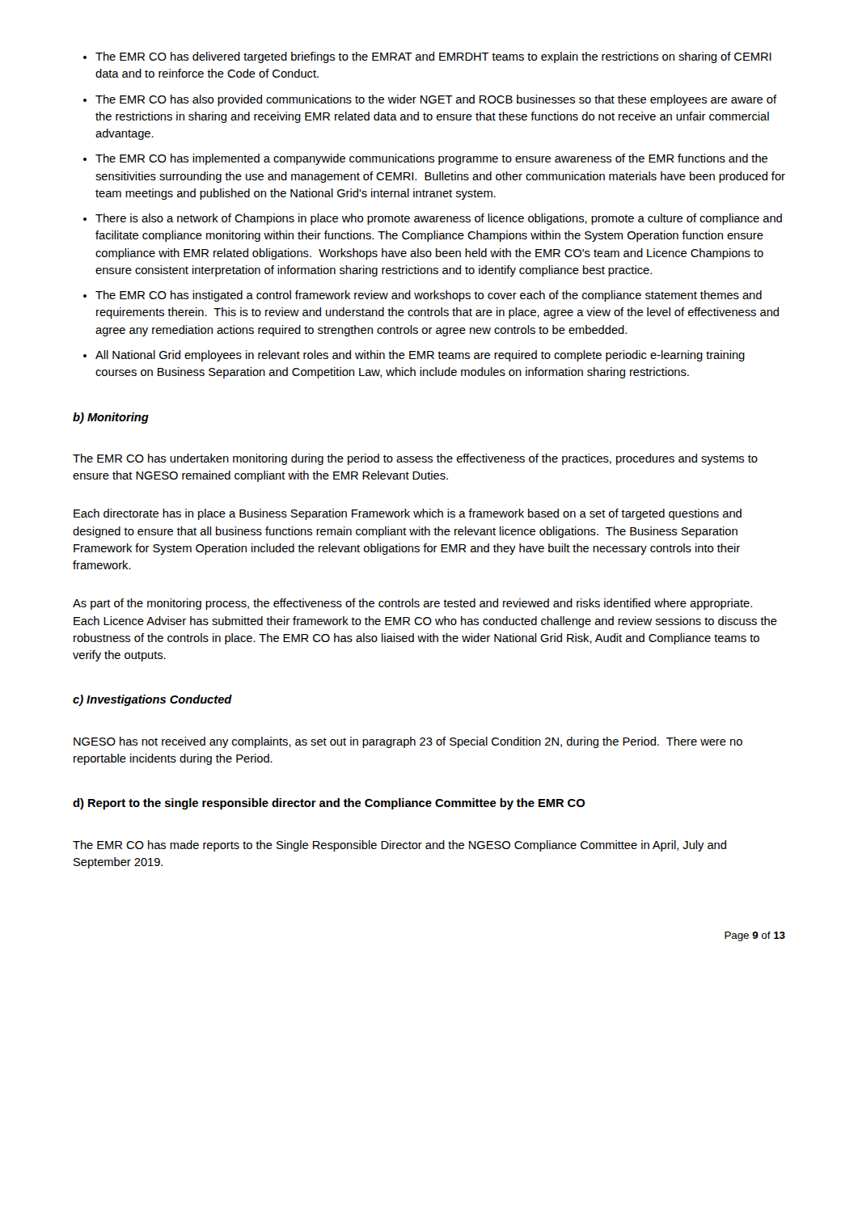The EMR CO has delivered targeted briefings to the EMRAT and EMRDHT teams to explain the restrictions on sharing of CEMRI data and to reinforce the Code of Conduct.
The EMR CO has also provided communications to the wider NGET and ROCB businesses so that these employees are aware of the restrictions in sharing and receiving EMR related data and to ensure that these functions do not receive an unfair commercial advantage.
The EMR CO has implemented a companywide communications programme to ensure awareness of the EMR functions and the sensitivities surrounding the use and management of CEMRI. Bulletins and other communication materials have been produced for team meetings and published on the National Grid's internal intranet system.
There is also a network of Champions in place who promote awareness of licence obligations, promote a culture of compliance and facilitate compliance monitoring within their functions. The Compliance Champions within the System Operation function ensure compliance with EMR related obligations. Workshops have also been held with the EMR CO's team and Licence Champions to ensure consistent interpretation of information sharing restrictions and to identify compliance best practice.
The EMR CO has instigated a control framework review and workshops to cover each of the compliance statement themes and requirements therein. This is to review and understand the controls that are in place, agree a view of the level of effectiveness and agree any remediation actions required to strengthen controls or agree new controls to be embedded.
All National Grid employees in relevant roles and within the EMR teams are required to complete periodic e-learning training courses on Business Separation and Competition Law, which include modules on information sharing restrictions.
b) Monitoring
The EMR CO has undertaken monitoring during the period to assess the effectiveness of the practices, procedures and systems to ensure that NGESO remained compliant with the EMR Relevant Duties.
Each directorate has in place a Business Separation Framework which is a framework based on a set of targeted questions and designed to ensure that all business functions remain compliant with the relevant licence obligations. The Business Separation Framework for System Operation included the relevant obligations for EMR and they have built the necessary controls into their framework.
As part of the monitoring process, the effectiveness of the controls are tested and reviewed and risks identified where appropriate. Each Licence Adviser has submitted their framework to the EMR CO who has conducted challenge and review sessions to discuss the robustness of the controls in place. The EMR CO has also liaised with the wider National Grid Risk, Audit and Compliance teams to verify the outputs.
c) Investigations Conducted
NGESO has not received any complaints, as set out in paragraph 23 of Special Condition 2N, during the Period. There were no reportable incidents during the Period.
d) Report to the single responsible director and the Compliance Committee by the EMR CO
The EMR CO has made reports to the Single Responsible Director and the NGESO Compliance Committee in April, July and September 2019.
Page 9 of 13